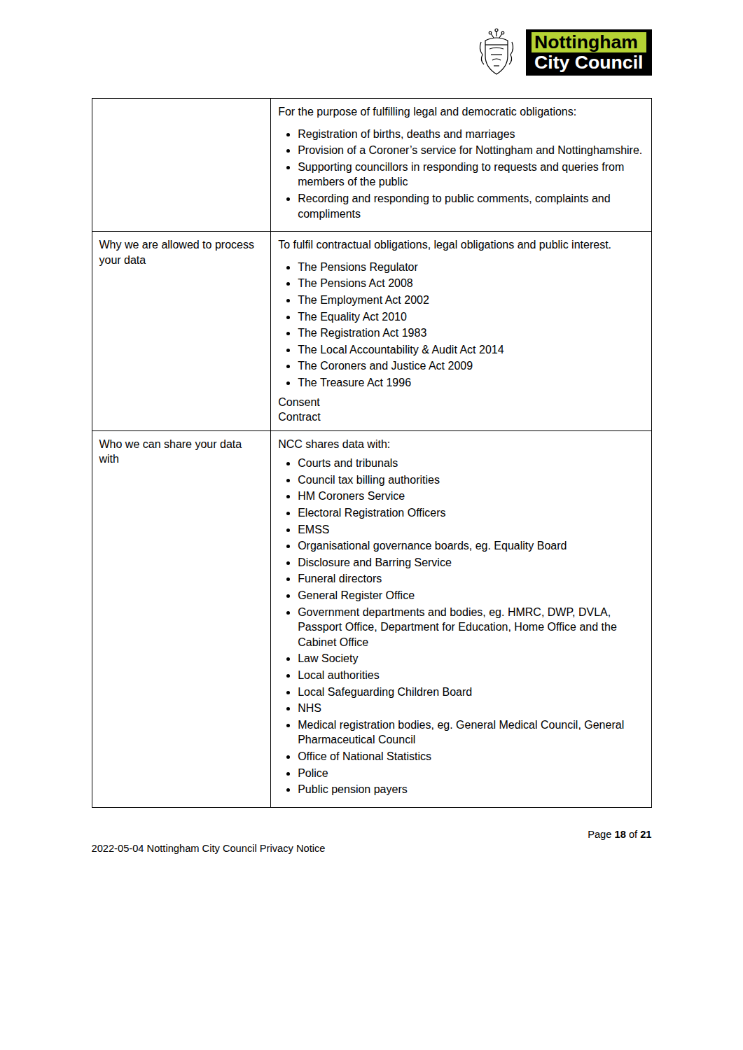Nottingham City Council
| | For the purpose of fulfilling legal and democratic obligations: Registration of births, deaths and marriages Provision of a Coroner’s service for Nottingham and Nottinghamshire. Supporting councillors in responding to requests and queries from members of the public Recording and responding to public comments, complaints and compliments |
| Why we are allowed to process your data | To fulfil contractual obligations, legal obligations and public interest. The Pensions Regulator The Pensions Act 2008 The Employment Act 2002 The Equality Act 2010 The Registration Act 1983 The Local Accountability & Audit Act 2014 The Coroners and Justice Act 2009 The Treasure Act 1996 Consent Contract |
| Who we can share your data with | NCC shares data with: Courts and tribunals Council tax billing authorities HM Coroners Service Electoral Registration Officers EMSS Organisational governance boards, eg. Equality Board Disclosure and Barring Service Funeral directors General Register Office Government departments and bodies, eg. HMRC, DWP, DVLA, Passport Office, Department for Education, Home Office and the Cabinet Office Law Society Local authorities Local Safeguarding Children Board NHS Medical registration bodies, eg. General Medical Council, General Pharmaceutical Council Office of National Statistics Police Public pension payers |
Page 18 of 21
2022-05-04 Nottingham City Council Privacy Notice